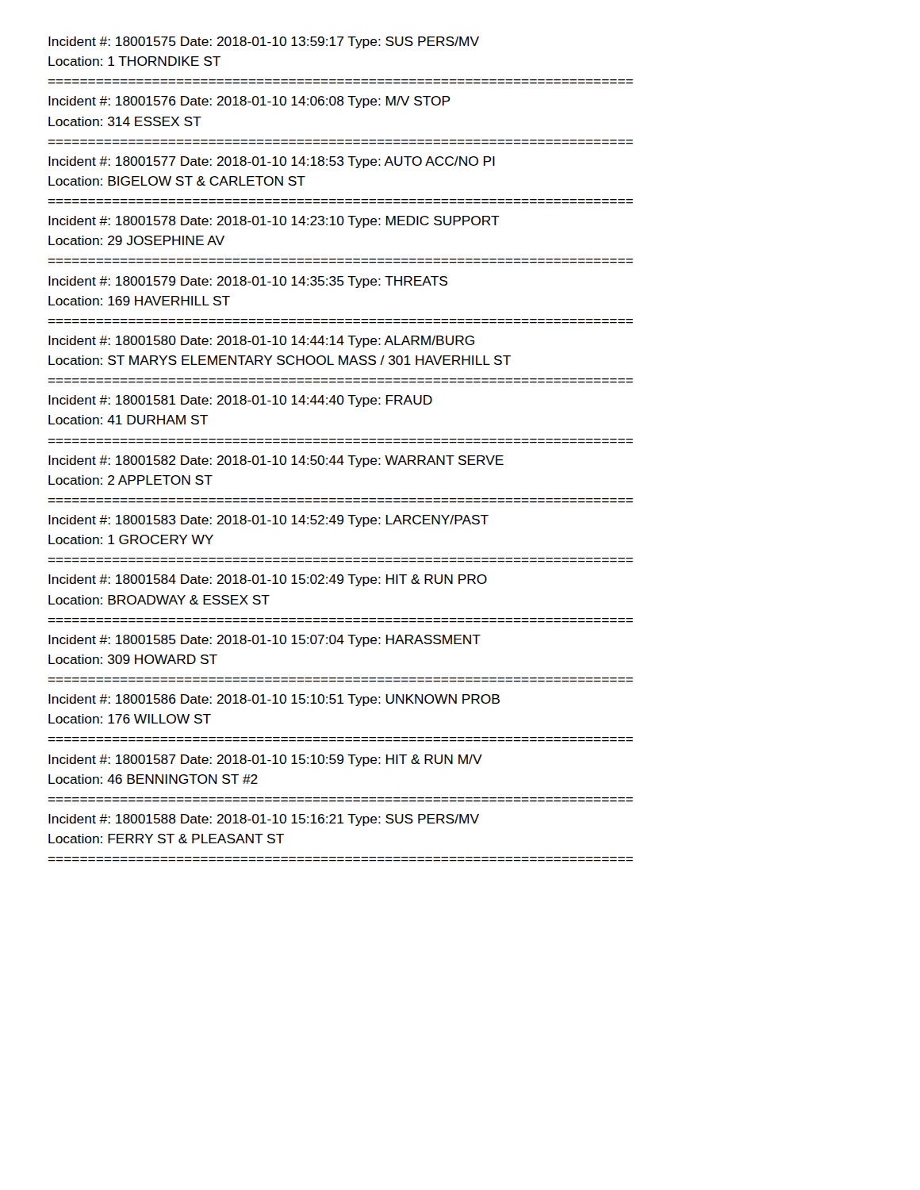Incident #: 18001575 Date: 2018-01-10 13:59:17 Type: SUS PERS/MV
Location: 1 THORNDIKE ST
=========================================================================
Incident #: 18001576 Date: 2018-01-10 14:06:08 Type: M/V STOP
Location: 314 ESSEX ST
=========================================================================
Incident #: 18001577 Date: 2018-01-10 14:18:53 Type: AUTO ACC/NO PI
Location: BIGELOW ST & CARLETON ST
=========================================================================
Incident #: 18001578 Date: 2018-01-10 14:23:10 Type: MEDIC SUPPORT
Location: 29 JOSEPHINE AV
=========================================================================
Incident #: 18001579 Date: 2018-01-10 14:35:35 Type: THREATS
Location: 169 HAVERHILL ST
=========================================================================
Incident #: 18001580 Date: 2018-01-10 14:44:14 Type: ALARM/BURG
Location: ST MARYS ELEMENTARY SCHOOL MASS / 301 HAVERHILL ST
=========================================================================
Incident #: 18001581 Date: 2018-01-10 14:44:40 Type: FRAUD
Location: 41 DURHAM ST
=========================================================================
Incident #: 18001582 Date: 2018-01-10 14:50:44 Type: WARRANT SERVE
Location: 2 APPLETON ST
=========================================================================
Incident #: 18001583 Date: 2018-01-10 14:52:49 Type: LARCENY/PAST
Location: 1 GROCERY WY
=========================================================================
Incident #: 18001584 Date: 2018-01-10 15:02:49 Type: HIT & RUN PRO
Location: BROADWAY & ESSEX ST
=========================================================================
Incident #: 18001585 Date: 2018-01-10 15:07:04 Type: HARASSMENT
Location: 309 HOWARD ST
=========================================================================
Incident #: 18001586 Date: 2018-01-10 15:10:51 Type: UNKNOWN PROB
Location: 176 WILLOW ST
=========================================================================
Incident #: 18001587 Date: 2018-01-10 15:10:59 Type: HIT & RUN M/V
Location: 46 BENNINGTON ST #2
=========================================================================
Incident #: 18001588 Date: 2018-01-10 15:16:21 Type: SUS PERS/MV
Location: FERRY ST & PLEASANT ST
=========================================================================